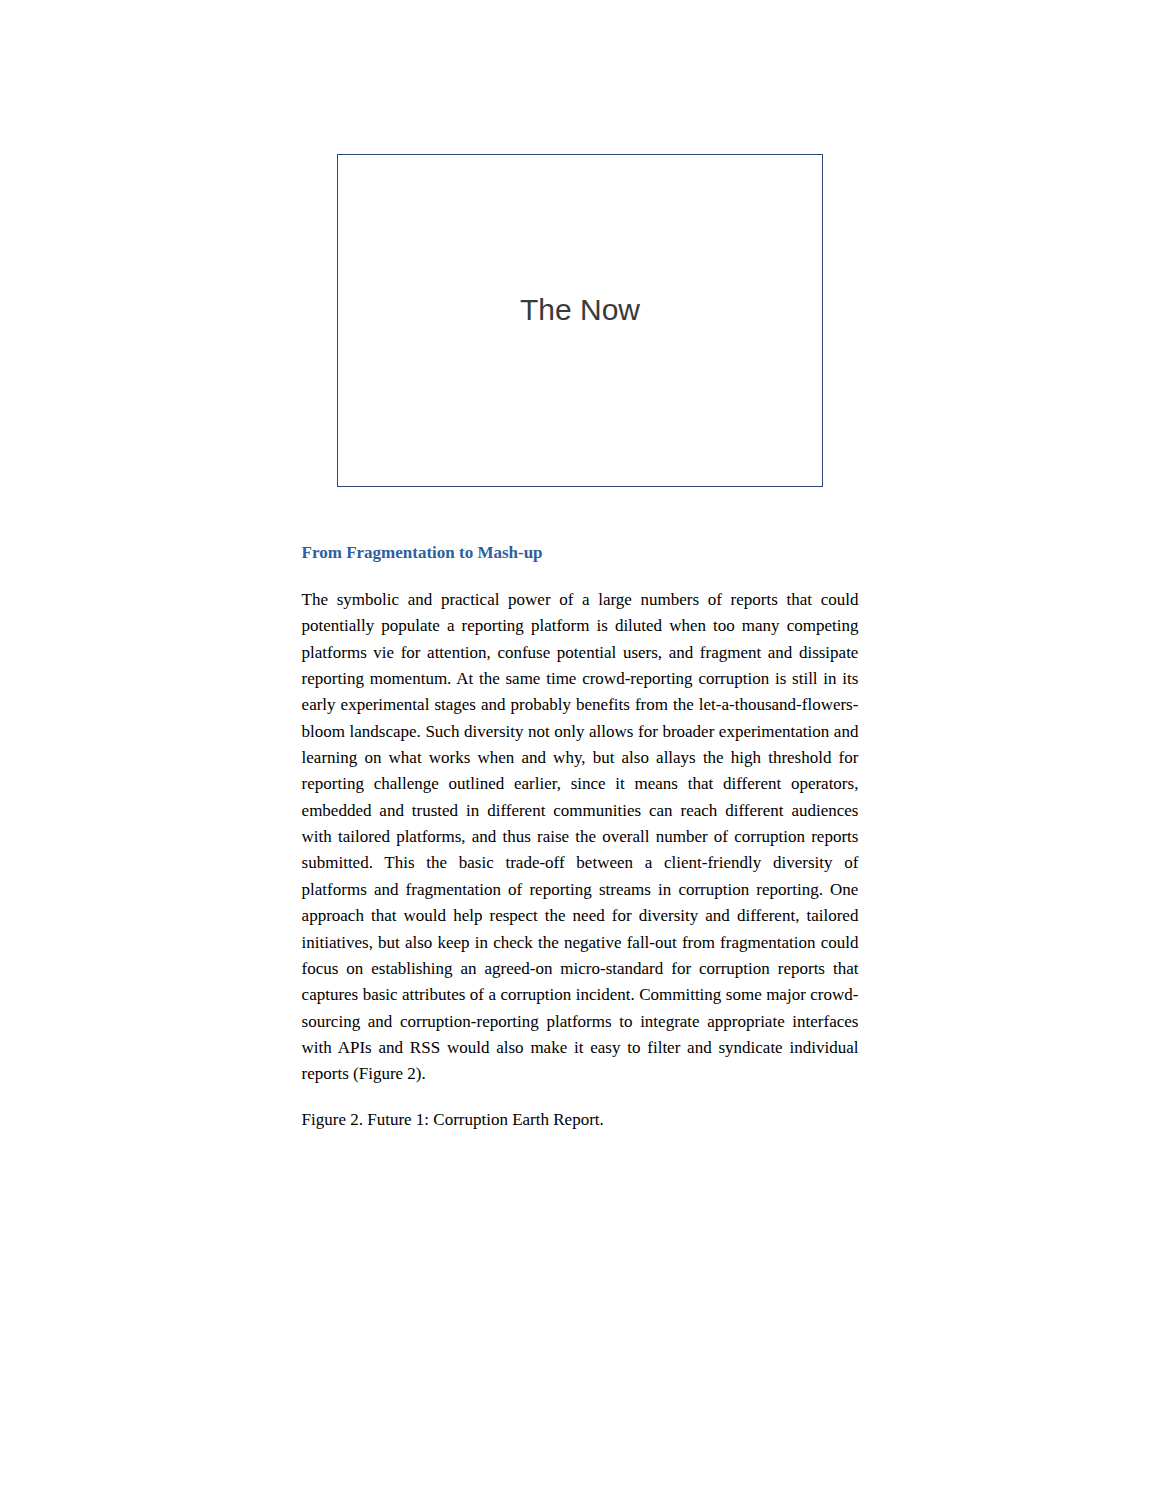The Now
From Fragmentation to Mash-up
The symbolic and practical power of a large numbers of reports that could potentially populate a reporting platform is diluted when too many competing platforms vie for attention, confuse potential users, and fragment and dissipate reporting momentum. At the same time crowd-reporting corruption is still in its early experimental stages and probably benefits from the let-a-thousand-flowers-bloom landscape. Such diversity not only allows for broader experimentation and learning on what works when and why, but also allays the high threshold for reporting challenge outlined earlier, since it means that different operators, embedded and trusted in different communities can reach different audiences with tailored platforms, and thus raise the overall number of corruption reports submitted. This the basic trade-off between a client-friendly diversity of platforms and fragmentation of reporting streams in corruption reporting. One approach that would help respect the need for diversity and different, tailored initiatives, but also keep in check the negative fall-out from fragmentation could focus on establishing an agreed-on micro-standard for corruption reports that captures basic attributes of a corruption incident. Committing some major crowd-sourcing and corruption-reporting platforms to integrate appropriate interfaces with APIs and RSS would also make it easy to filter and syndicate individual reports (Figure 2).
Figure 2. Future 1: Corruption Earth Report.